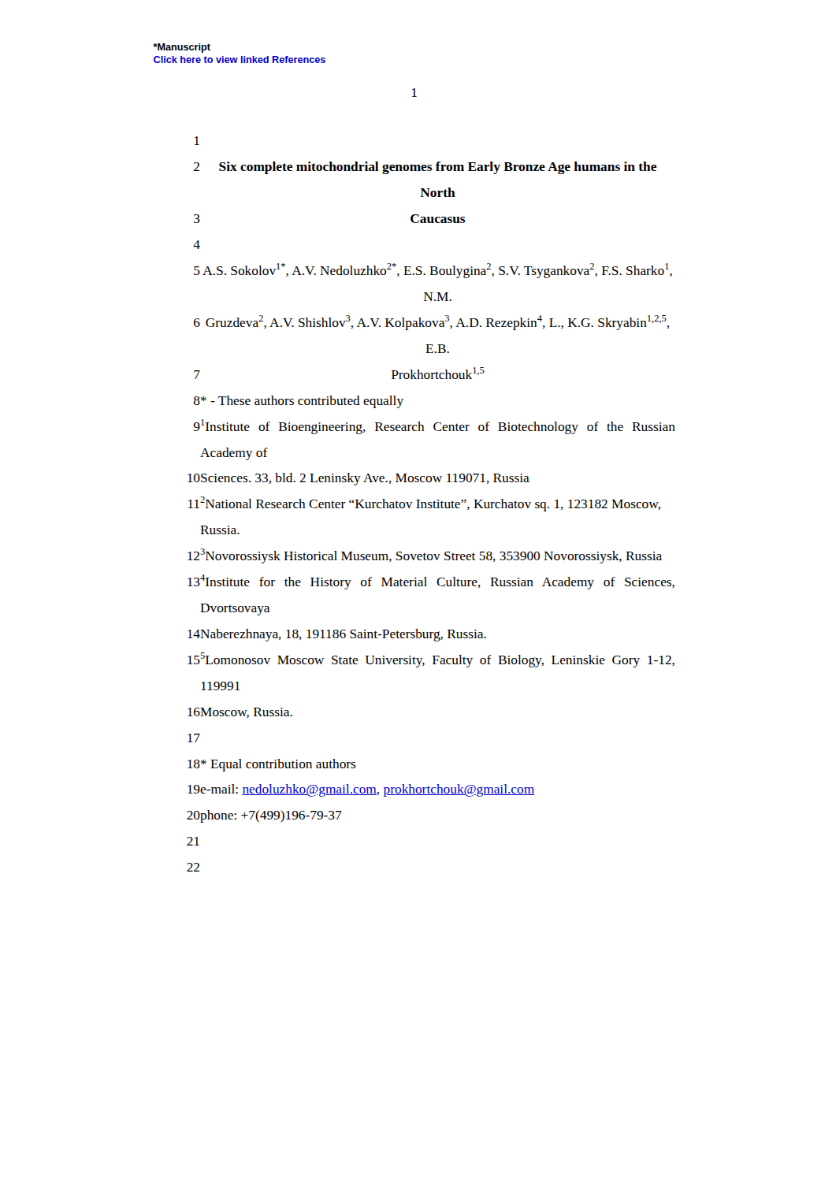*Manuscript
Click here to view linked References
1
| 1 | |
| 2 | Six complete mitochondrial genomes from Early Bronze Age humans in the North |
| 3 | Caucasus |
| 4 | |
| 5 | A.S. Sokolov 1* , A.V. Nedoluzhko 2* , E.S. Boulygina 2 , S.V. Tsygankova 2 , F.S. Sharko 1 , N.M. |
| 6 | Gruzdeva 2 , A.V. Shishlov 3 , A.V. Kolpakova 3 , A.D. Rezepkin 4 , L., K.G. Skryabin 1,2,5 , E.B. |
| 7 | Prokhortchouk 1,5 |
| 8 | * - These authors contributed equally |
| 9 | 1 Institute of Bioengineering, Research Center of Biotechnology of the Russian Academy of |
| 10 | Sciences. 33, bld. 2 Leninsky Ave., Moscow 119071, Russia |
| 11 | 2 National Research Center “Kurchatov Institute”, Kurchatov sq. 1, 123182 Moscow, Russia. |
| 12 | 3 Novorossiysk Historical Museum, Sovetov Street 58, 353900 Novorossiysk, Russia |
| 13 | 4 Institute for the History of Material Culture, Russian Academy of Sciences, Dvortsovaya |
| 14 | Naberezhnaya, 18, 191186 Saint-Petersburg, Russia. |
| 15 | 5 Lomonosov Moscow State University, Faculty of Biology, Leninskie Gory 1-12, 119991 |
| 16 | Moscow, Russia. |
| 17 | |
| 18 | * Equal contribution authors |
| 19 | e-mail: nedoluzhko@gmail.com , prokhortchouk@gmail.com |
| 20 | phone: +7(499)196-79-37 |
| 21 | |
| 22 | |